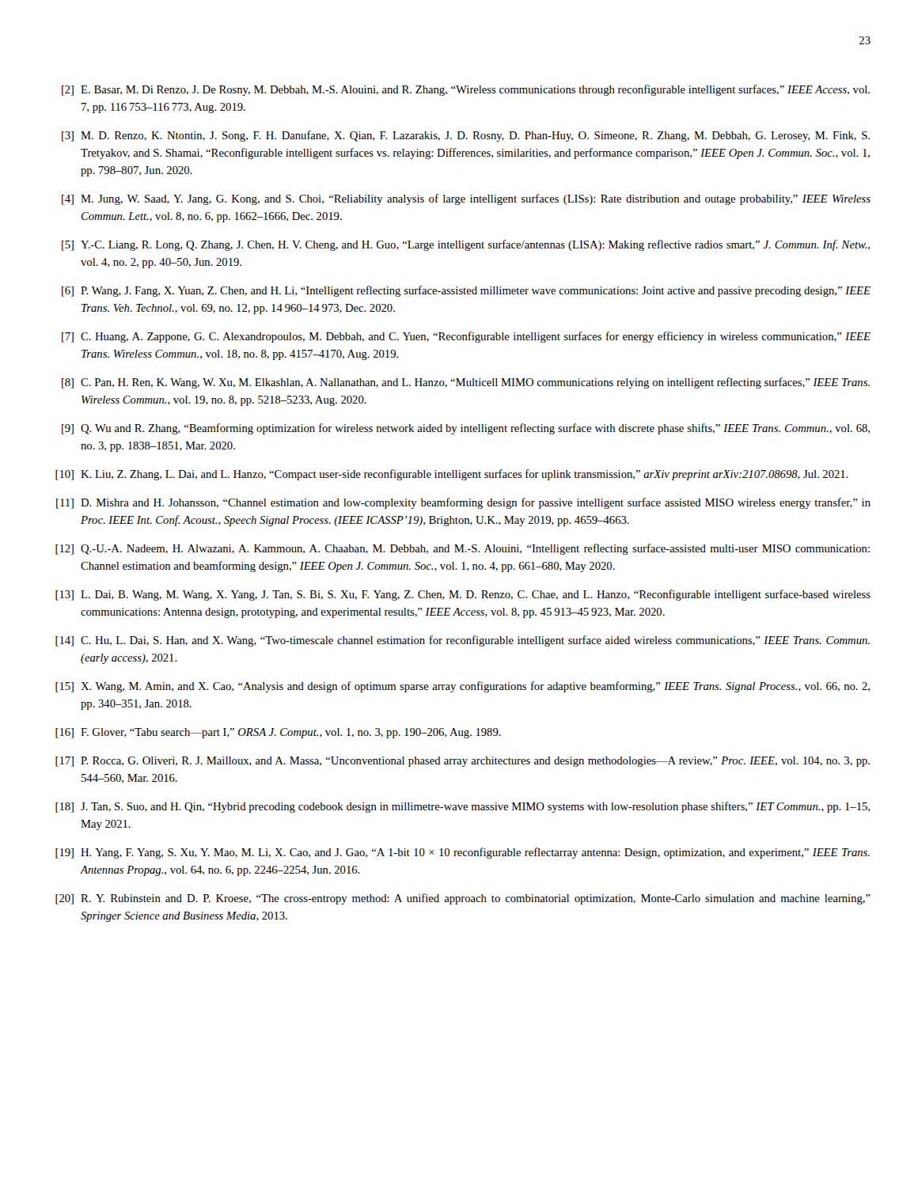23
E. Basar, M. Di Renzo, J. De Rosny, M. Debbah, M.-S. Alouini, and R. Zhang, “Wireless communications through reconfigurable intelligent surfaces,” IEEE Access, vol. 7, pp. 116 753–116 773, Aug. 2019.
M. D. Renzo, K. Ntontin, J. Song, F. H. Danufane, X. Qian, F. Lazarakis, J. D. Rosny, D. Phan-Huy, O. Simeone, R. Zhang, M. Debbah, G. Lerosey, M. Fink, S. Tretyakov, and S. Shamai, “Reconfigurable intelligent surfaces vs. relaying: Differences, similarities, and performance comparison,” IEEE Open J. Commun. Soc., vol. 1, pp. 798–807, Jun. 2020.
M. Jung, W. Saad, Y. Jang, G. Kong, and S. Choi, “Reliability analysis of large intelligent surfaces (LISs): Rate distribution and outage probability,” IEEE Wireless Commun. Lett., vol. 8, no. 6, pp. 1662–1666, Dec. 2019.
Y.-C. Liang, R. Long, Q. Zhang, J. Chen, H. V. Cheng, and H. Guo, “Large intelligent surface/antennas (LISA): Making reflective radios smart,” J. Commun. Inf. Netw., vol. 4, no. 2, pp. 40–50, Jun. 2019.
P. Wang, J. Fang, X. Yuan, Z. Chen, and H. Li, “Intelligent reflecting surface-assisted millimeter wave communications: Joint active and passive precoding design,” IEEE Trans. Veh. Technol., vol. 69, no. 12, pp. 14 960–14 973, Dec. 2020.
C. Huang, A. Zappone, G. C. Alexandropoulos, M. Debbah, and C. Yuen, “Reconfigurable intelligent surfaces for energy efficiency in wireless communication,” IEEE Trans. Wireless Commun., vol. 18, no. 8, pp. 4157–4170, Aug. 2019.
C. Pan, H. Ren, K. Wang, W. Xu, M. Elkashlan, A. Nallanathan, and L. Hanzo, “Multicell MIMO communications relying on intelligent reflecting surfaces,” IEEE Trans. Wireless Commun., vol. 19, no. 8, pp. 5218–5233, Aug. 2020.
Q. Wu and R. Zhang, “Beamforming optimization for wireless network aided by intelligent reflecting surface with discrete phase shifts,” IEEE Trans. Commun., vol. 68, no. 3, pp. 1838–1851, Mar. 2020.
K. Liu, Z. Zhang, L. Dai, and L. Hanzo, “Compact user-side reconfigurable intelligent surfaces for uplink transmission,” arXiv preprint arXiv:2107.08698, Jul. 2021.
D. Mishra and H. Johansson, “Channel estimation and low-complexity beamforming design for passive intelligent surface assisted MISO wireless energy transfer,” in Proc. IEEE Int. Conf. Acoust., Speech Signal Process. (IEEE ICASSP’19), Brighton, U.K., May 2019, pp. 4659–4663.
Q.-U.-A. Nadeem, H. Alwazani, A. Kammoun, A. Chaaban, M. Debbah, and M.-S. Alouini, “Intelligent reflecting surface-assisted multi-user MISO communication: Channel estimation and beamforming design,” IEEE Open J. Commun. Soc., vol. 1, no. 4, pp. 661–680, May 2020.
L. Dai, B. Wang, M. Wang, X. Yang, J. Tan, S. Bi, S. Xu, F. Yang, Z. Chen, M. D. Renzo, C. Chae, and L. Hanzo, “Reconfigurable intelligent surface-based wireless communications: Antenna design, prototyping, and experimental results,” IEEE Access, vol. 8, pp. 45 913–45 923, Mar. 2020.
C. Hu, L. Dai, S. Han, and X. Wang, “Two-timescale channel estimation for reconfigurable intelligent surface aided wireless communications,” IEEE Trans. Commun. (early access), 2021.
X. Wang, M. Amin, and X. Cao, “Analysis and design of optimum sparse array configurations for adaptive beamforming,” IEEE Trans. Signal Process., vol. 66, no. 2, pp. 340–351, Jan. 2018.
F. Glover, “Tabu search—part I,” ORSA J. Comput., vol. 1, no. 3, pp. 190–206, Aug. 1989.
P. Rocca, G. Oliveri, R. J. Mailloux, and A. Massa, “Unconventional phased array architectures and design methodologies—A review,” Proc. IEEE, vol. 104, no. 3, pp. 544–560, Mar. 2016.
J. Tan, S. Suo, and H. Qin, “Hybrid precoding codebook design in millimetre-wave massive MIMO systems with low-resolution phase shifters,” IET Commun., pp. 1–15, May 2021.
H. Yang, F. Yang, S. Xu, Y. Mao, M. Li, X. Cao, and J. Gao, “A 1-bit 10 × 10 reconfigurable reflectarray antenna: Design, optimization, and experiment,” IEEE Trans. Antennas Propag., vol. 64, no. 6, pp. 2246–2254, Jun. 2016.
R. Y. Rubinstein and D. P. Kroese, “The cross-entropy method: A unified approach to combinatorial optimization, Monte-Carlo simulation and machine learning,” Springer Science and Business Media, 2013.